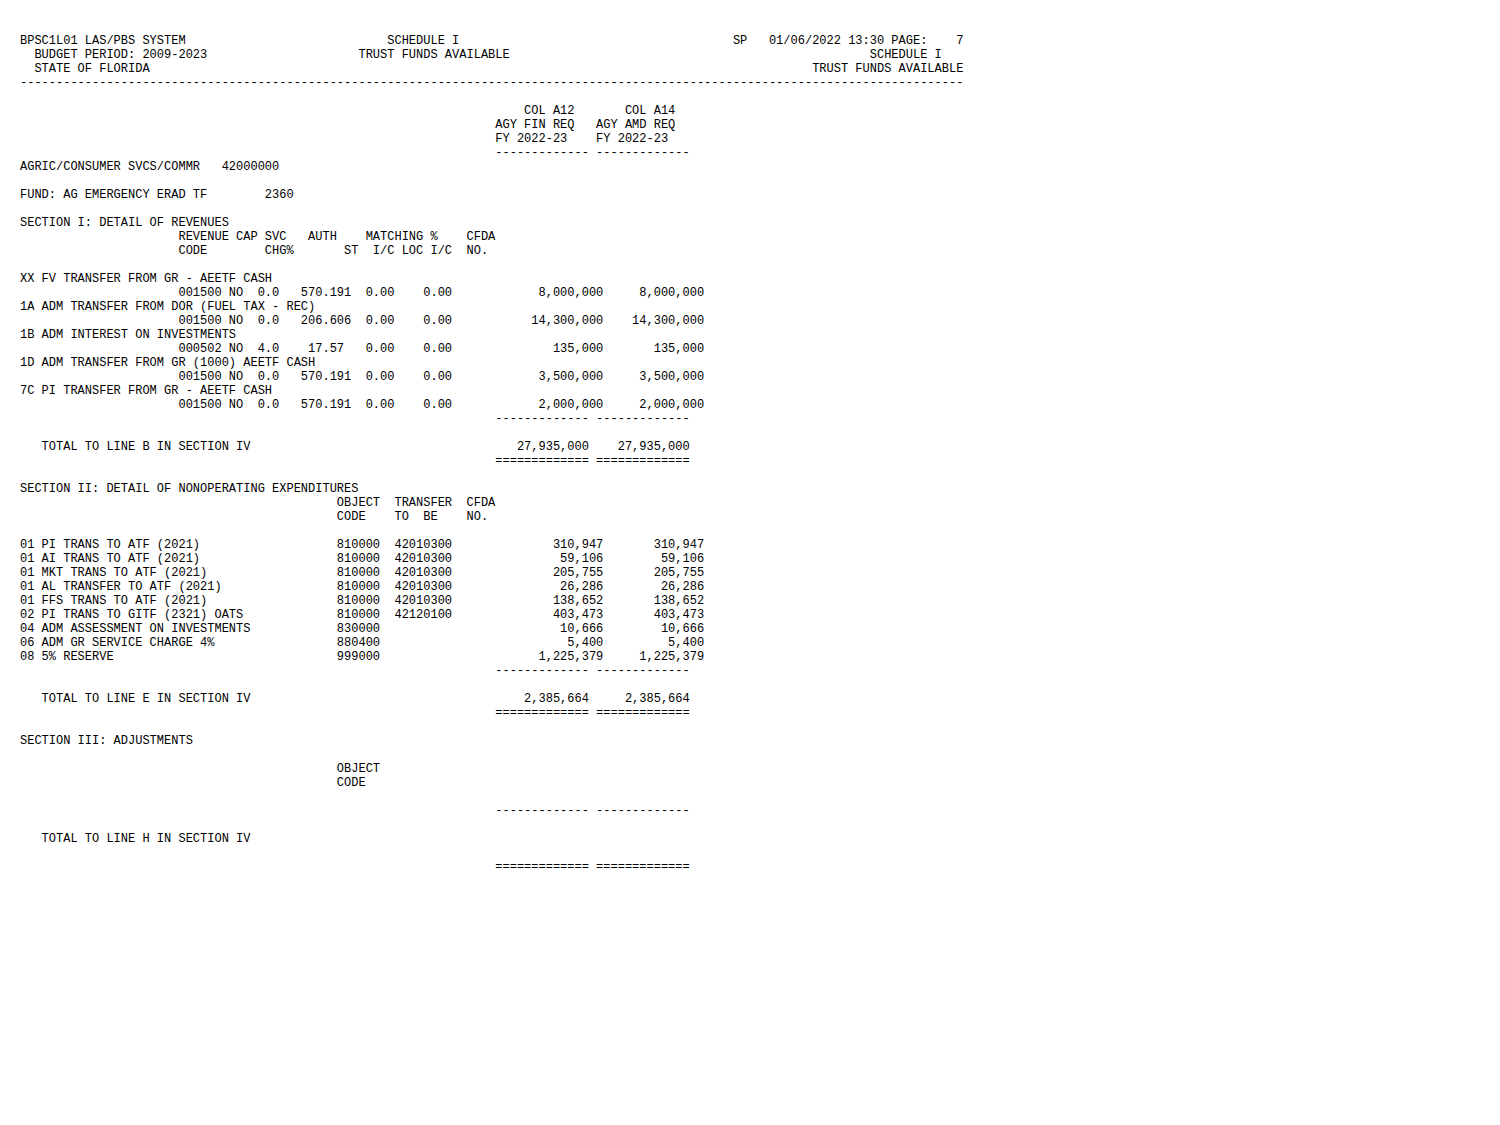BPSC1L01 LAS/PBS SYSTEM SCHEDULE I SP 01/06/2022 13:30 PAGE: 7 BUDGET PERIOD: 2009-2023 TRUST FUNDS AVAILABLE SCHEDULE I STATE OF FLORIDA TRUST FUNDS AVAILABLE ----------------------------------------------------------------------------------------------------------------------------------- COL A12 COL A14 AGY FIN REQ AGY AMD REQ FY 2022-23 FY 2022-23 ------------- ------------- AGRIC/CONSUMER SVCS/COMMR 42000000 FUND: AG EMERGENCY ERAD TF 2360 SECTION I: DETAIL OF REVENUES REVENUE CAP SVC AUTH MATCHING % CFDA CODE CHG% ST I/C LOC I/C NO. XX FV TRANSFER FROM GR - AEETF CASH 001500 NO 0.0 570.191 0.00 0.00 8,000,000 8,000,000 1A ADM TRANSFER FROM DOR (FUEL TAX - REC) 001500 NO 0.0 206.606 0.00 0.00 14,300,000 14,300,000 1B ADM INTEREST ON INVESTMENTS 000502 NO 4.0 17.57 0.00 0.00 135,000 135,000 1D ADM TRANSFER FROM GR (1000) AEETF CASH 001500 NO 0.0 570.191 0.00 0.00 3,500,000 3,500,000 7C PI TRANSFER FROM GR - AEETF CASH 001500 NO 0.0 570.191 0.00 0.00 2,000,000 2,000,000 ------------- ------------- TOTAL TO LINE B IN SECTION IV 27,935,000 27,935,000 ============= ============= SECTION II: DETAIL OF NONOPERATING EXPENDITURES OBJECT TRANSFER CFDA CODE TO BE NO. 01 PI TRANS TO ATF (2021) 810000 42010300 310,947 310,947 01 AI TRANS TO ATF (2021) 810000 42010300 59,106 59,106 01 MKT TRANS TO ATF (2021) 810000 42010300 205,755 205,755 01 AL TRANSFER TO ATF (2021) 810000 42010300 26,286 26,286 01 FFS TRANS TO ATF (2021) 810000 42010300 138,652 138,652 02 PI TRANS TO GITF (2321) OATS 810000 42120100 403,473 403,473 04 ADM ASSESSMENT ON INVESTMENTS 830000 10,666 10,666 06 ADM GR SERVICE CHARGE 4% 880400 5,400 5,400 08 5% RESERVE 999000 1,225,379 1,225,379 ------------- ------------- TOTAL TO LINE E IN SECTION IV 2,385,664 2,385,664 ============= ============= SECTION III: ADJUSTMENTS OBJECT CODE ------------- ------------- TOTAL TO LINE H IN SECTION IV ============= =============